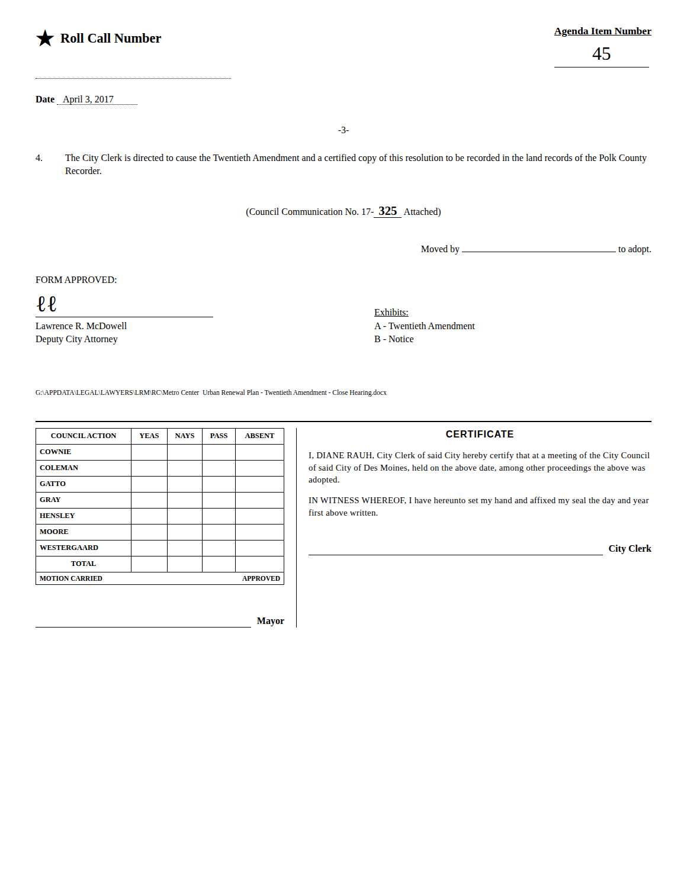★ Roll Call Number
Agenda Item Number 45
Date April 3, 2017
-3-
4.
The City Clerk is directed to cause the Twentieth Amendment and a certified copy of this resolution to be recorded in the land records of the Polk County Recorder.
(Council Communication No. 17-325 Attached)
Moved by to adopt.
FORM APPROVED:
ℓℓ
Lawrence R. McDowell
Deputy City Attorney
Exhibits:
A - Twentieth Amendment
B - Notice
G:\APPDATA\LEGAL\LAWYERS\LRM\RC\Metro Center Urban Renewal Plan - Twentieth Amendment - Close Hearing.docx
| COUNCIL ACTION | YEAS | NAYS | PASS | ABSENT |
| --- | --- | --- | --- | --- |
| COWNIE | | | | |
| COLEMAN | | | | |
| GATTO | | | | |
| GRAY | | | | |
| HENSLEY | | | | |
| MOORE | | | | |
| WESTERGAARD | | | | |
| TOTAL | | | | |
MOTION CARRIED APPROVED
Mayor
CERTIFICATE
I, DIANE RAUH, City Clerk of said City hereby certify that at a meeting of the City Council of said City of Des Moines, held on the above date, among other proceedings the above was adopted.
IN WITNESS WHEREOF, I have hereunto set my hand and affixed my seal the day and year first above written.
City Clerk